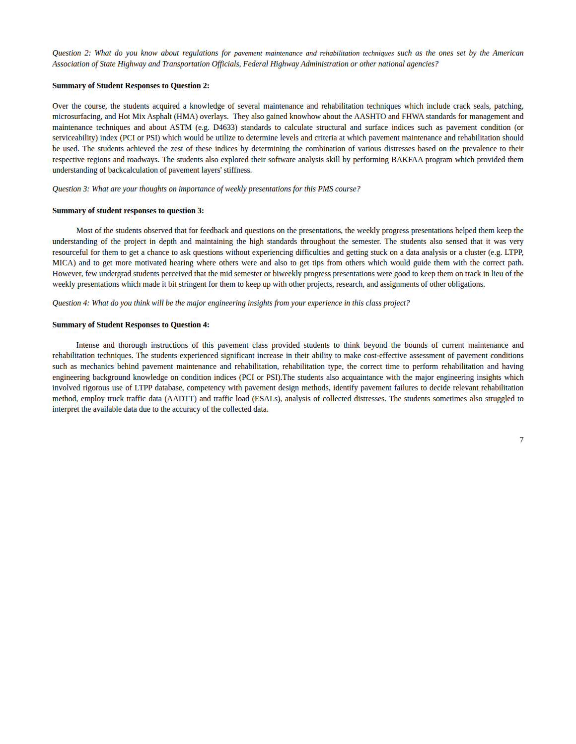Question 2: What do you know about regulations for pavement maintenance and rehabilitation techniques such as the ones set by the American Association of State Highway and Transportation Officials, Federal Highway Administration or other national agencies?
Summary of Student Responses to Question 2:
Over the course, the students acquired a knowledge of several maintenance and rehabilitation techniques which include crack seals, patching, microsurfacing, and Hot Mix Asphalt (HMA) overlays. They also gained knowhow about the AASHTO and FHWA standards for management and maintenance techniques and about ASTM (e.g. D4633) standards to calculate structural and surface indices such as pavement condition (or serviceability) index (PCI or PSI) which would be utilize to determine levels and criteria at which pavement maintenance and rehabilitation should be used. The students achieved the zest of these indices by determining the combination of various distresses based on the prevalence to their respective regions and roadways. The students also explored their software analysis skill by performing BAKFAA program which provided them understanding of backcalculation of pavement layers' stiffness.
Question 3: What are your thoughts on importance of weekly presentations for this PMS course?
Summary of student responses to question 3:
Most of the students observed that for feedback and questions on the presentations, the weekly progress presentations helped them keep the understanding of the project in depth and maintaining the high standards throughout the semester. The students also sensed that it was very resourceful for them to get a chance to ask questions without experiencing difficulties and getting stuck on a data analysis or a cluster (e.g. LTPP, MICA) and to get more motivated hearing where others were and also to get tips from others which would guide them with the correct path. However, few undergrad students perceived that the mid semester or biweekly progress presentations were good to keep them on track in lieu of the weekly presentations which made it bit stringent for them to keep up with other projects, research, and assignments of other obligations.
Question 4: What do you think will be the major engineering insights from your experience in this class project?
Summary of Student Responses to Question 4:
Intense and thorough instructions of this pavement class provided students to think beyond the bounds of current maintenance and rehabilitation techniques. The students experienced significant increase in their ability to make cost-effective assessment of pavement conditions such as mechanics behind pavement maintenance and rehabilitation, rehabilitation type, the correct time to perform rehabilitation and having engineering background knowledge on condition indices (PCI or PSI).The students also acquaintance with the major engineering insights which involved rigorous use of LTPP database, competency with pavement design methods, identify pavement failures to decide relevant rehabilitation method, employ truck traffic data (AADTT) and traffic load (ESALs), analysis of collected distresses. The students sometimes also struggled to interpret the available data due to the accuracy of the collected data.
7